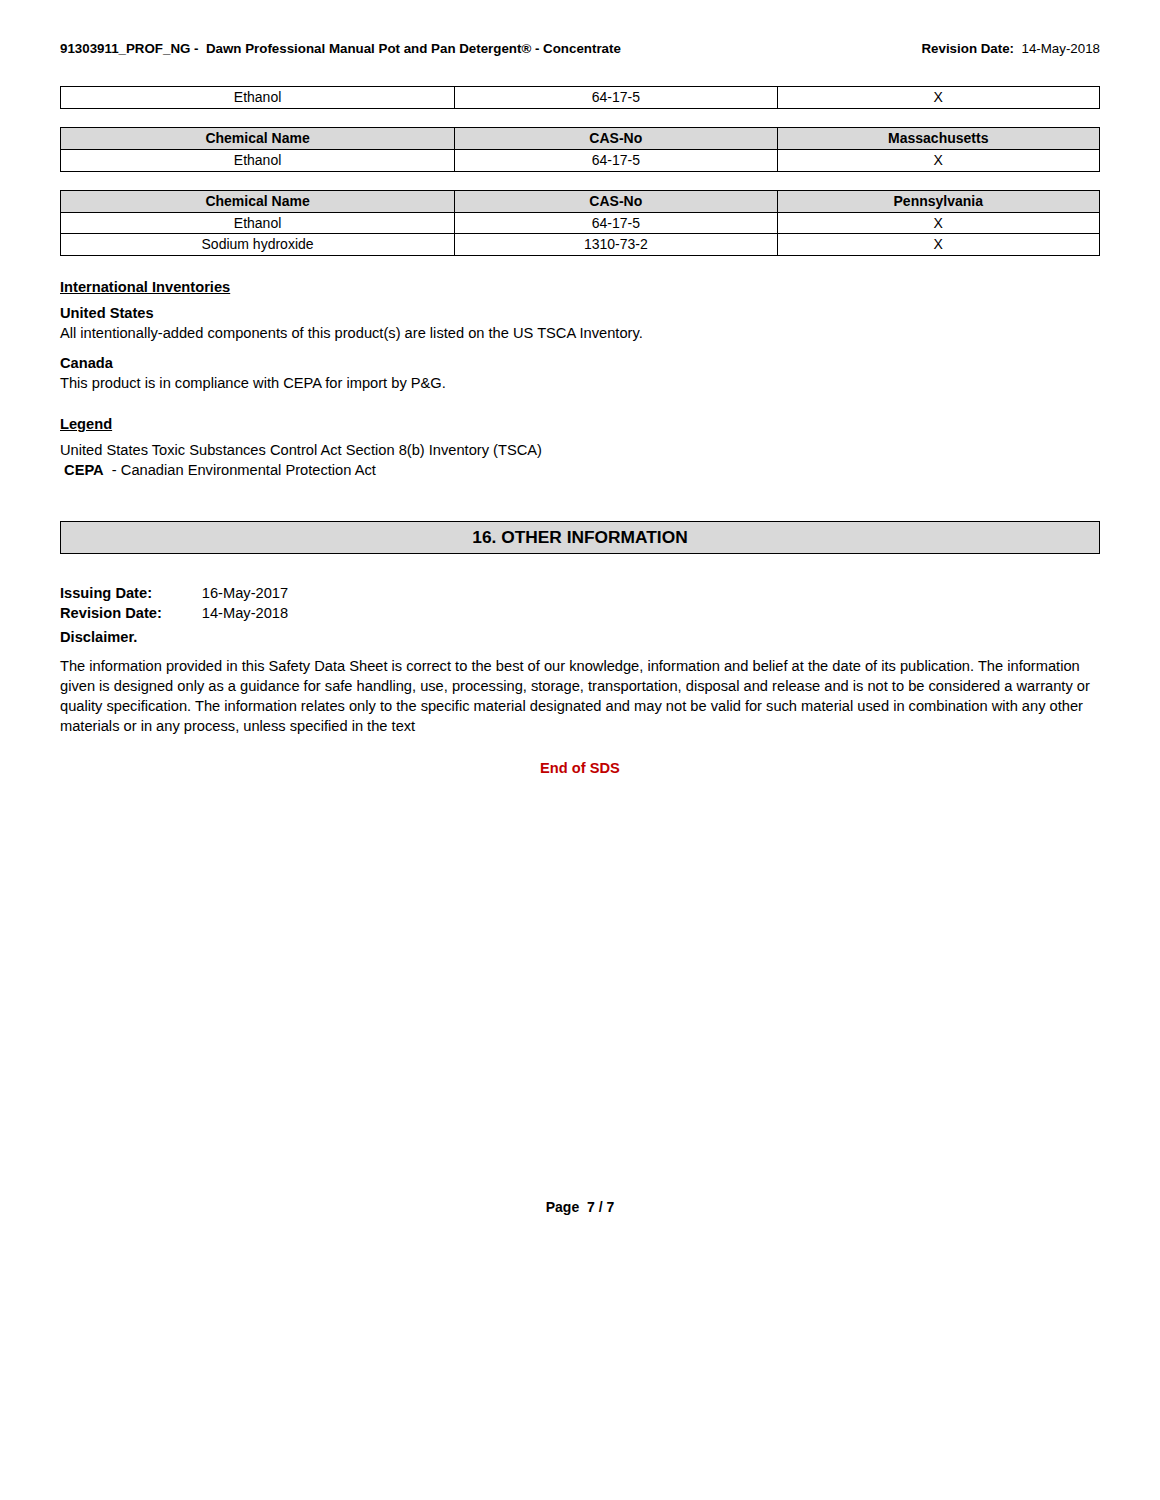91303911_PROF_NG - Dawn Professional Manual Pot and Pan Detergent® - Concentrate
Revision Date: 14-May-2018
| Ethanol | 64-17-5 | X |
| Chemical Name | CAS-No | Massachusetts |
| --- | --- | --- |
| Ethanol | 64-17-5 | X |
| Chemical Name | CAS-No | Pennsylvania |
| --- | --- | --- |
| Ethanol | 64-17-5 | X |
| Sodium hydroxide | 1310-73-2 | X |
International Inventories
United States
All intentionally-added components of this product(s) are listed on the US TSCA Inventory.
Canada
This product is in compliance with CEPA for import by P&G.
Legend
United States Toxic Substances Control Act Section 8(b) Inventory (TSCA)
CEPA - Canadian Environmental Protection Act
16. OTHER INFORMATION
| Issuing Date: | 16-May-2017 |
| Revision Date: | 14-May-2018 |
Disclaimer.
The information provided in this Safety Data Sheet is correct to the best of our knowledge, information and belief at the date of its publication. The information given is designed only as a guidance for safe handling, use, processing, storage, transportation, disposal and release and is not to be considered a warranty or quality specification. The information relates only to the specific material designated and may not be valid for such material used in combination with any other materials or in any process, unless specified in the text
End of SDS
Page 7 / 7